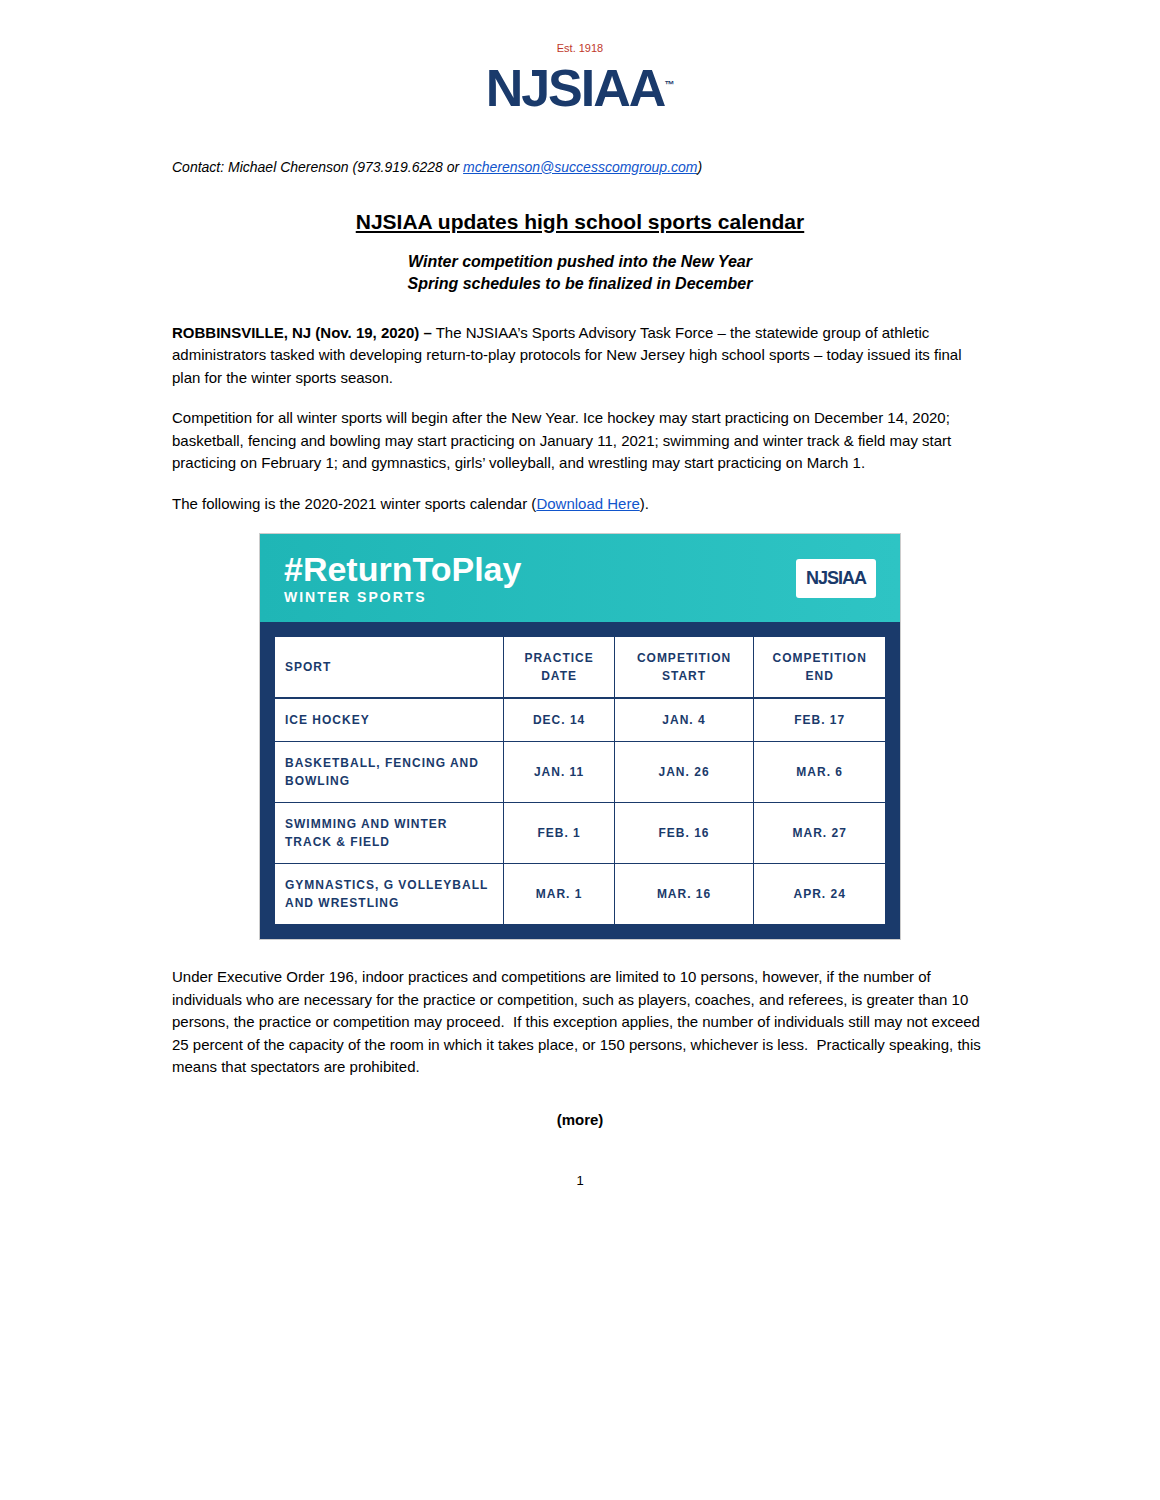Est. 1918 NJSIAA™
Contact: Michael Cherenson (973.919.6228 or mcherenson@successcomgroup.com)
NJSIAA updates high school sports calendar
Winter competition pushed into the New Year
Spring schedules to be finalized in December
ROBBINSVILLE, NJ (Nov. 19, 2020) – The NJSIAA’s Sports Advisory Task Force – the statewide group of athletic administrators tasked with developing return-to-play protocols for New Jersey high school sports – today issued its final plan for the winter sports season.
Competition for all winter sports will begin after the New Year. Ice hockey may start practicing on December 14, 2020; basketball, fencing and bowling may start practicing on January 11, 2021; swimming and winter track & field may start practicing on February 1; and gymnastics, girls’ volleyball, and wrestling may start practicing on March 1.
The following is the 2020-2021 winter sports calendar (Download Here).
#ReturnToPlayWINTER SPORTS
NJSIAA
2020-2021 Winter Sports Calendar
| SPORT | PRACTICE DATE | COMPETITION START | COMPETITION END |
| --- | --- | --- | --- |
| ICE HOCKEY | DEC. 14 | JAN. 4 | FEB. 17 |
| BASKETBALL, FENCING AND BOWLING | JAN. 11 | JAN. 26 | MAR. 6 |
| SWIMMING AND WINTER TRACK & FIELD | FEB. 1 | FEB. 16 | MAR. 27 |
| GYMNASTICS, G VOLLEYBALL AND WRESTLING | MAR. 1 | MAR. 16 | APR. 24 |
Under Executive Order 196, indoor practices and competitions are limited to 10 persons, however, if the number of individuals who are necessary for the practice or competition, such as players, coaches, and referees, is greater than 10 persons, the practice or competition may proceed. If this exception applies, the number of individuals still may not exceed 25 percent of the capacity of the room in which it takes place, or 150 persons, whichever is less. Practically speaking, this means that spectators are prohibited.
(more)
1